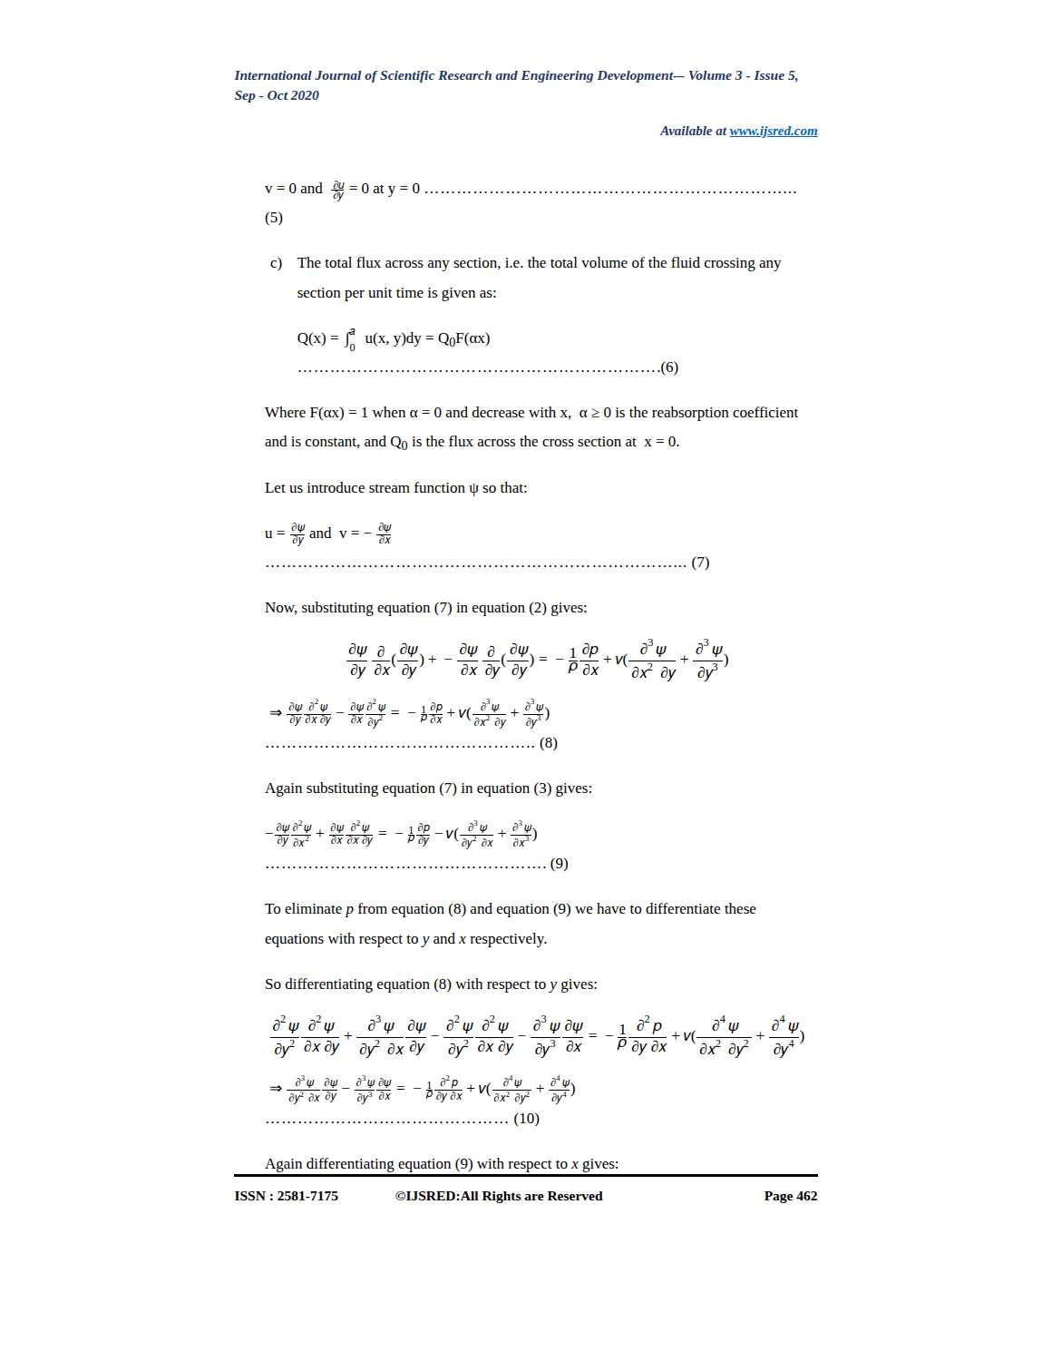International Journal of Scientific Research and Engineering Development-– Volume 3 - Issue 5, Sep - Oct 2020
Available at www.ijsred.com
v = 0 and ∂u∂y = 0 at y = 0 …………………………………………………………... (5)
c) The total flux across any section, i.e. the total volume of the fluid crossing any section per unit time is given as:
Q(x) = ∫ 0 a u(x, y)dy = Q0F(αx) ………………………………………………………….(6)
Where F(αx) = 1 when α = 0 and decrease with x, α ≥ 0 is the reabsorption coefficient and is constant, and Q0 is the flux across the cross section at x = 0.
Let us introduce stream function ψ so that:
u = ∂ψ∂y and v = − ∂ψ∂x …………………………………………………………………... (7)
Now, substituting equation (7) in equation (2) gives:
∂ψ∂y ∂∂x (∂ψ∂y) + − ∂ψ∂x ∂∂y (∂ψ∂y) = − 1ρ ∂p∂x + ν ( ∂3ψ∂x2∂y + ∂3ψ∂y3 )
⇒ ∂ψ∂y ∂2ψ∂x∂y − ∂ψ∂x ∂2ψ∂y2 = − 1ρ ∂p∂x + ν ( ∂3ψ∂x2∂y + ∂3ψ∂y3 ) ………………………………………….. (8)
Again substituting equation (7) in equation (3) gives:
− ∂ψ∂y ∂2ψ∂x2 + ∂ψ∂x ∂2ψ∂x∂y = − 1ρ ∂p∂y − ν ( ∂3ψ∂y2∂x + ∂3ψ∂x3 ) ……………………………………………. (9)
To eliminate p from equation (8) and equation (9) we have to differentiate these equations with respect to y and x respectively.
So differentiating equation (8) with respect to y gives:
∂2ψ∂y2 ∂2ψ∂x∂y + ∂3ψ∂y2∂x ∂ψ∂y − ∂2ψ∂y2 ∂2ψ∂x∂y − ∂3ψ∂y3 ∂ψ∂x = − 1ρ ∂2p∂y∂x + ν ( ∂4ψ∂x2∂y2 + ∂4ψ∂y4 )
⇒ ∂3ψ∂y2∂x ∂ψ∂y − ∂3ψ∂y3 ∂ψ∂x = − 1ρ ∂2p∂y∂x + ν ( ∂4ψ∂x2∂y2 + ∂4ψ∂y4 ) ……………………………………… (10)
Again differentiating equation (9) with respect to x gives:
ISSN : 2581-7175 ©IJSRED:All Rights are Reserved Page 462